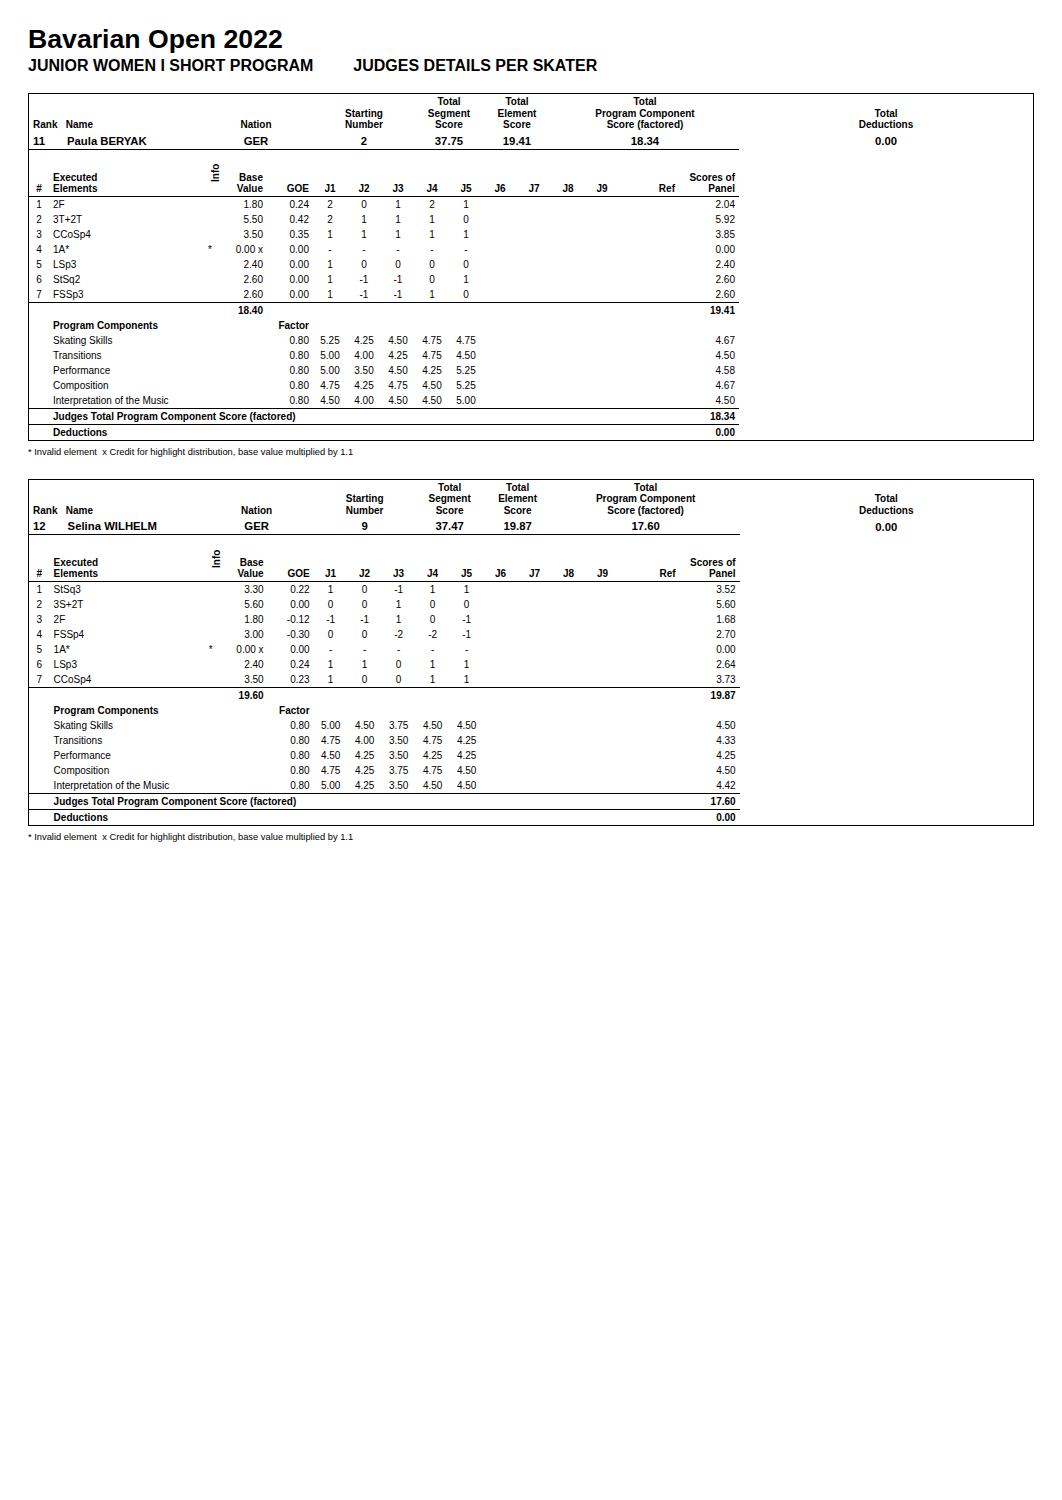Bavarian Open 2022
JUNIOR WOMEN I SHORT PROGRAM JUDGES DETAILS PER SKATER
| Rank Name | Nation | Starting Number | Total Segment Score | Total Element Score | Total Program Component Score (factored) | Total Deductions |
| 11 | Paula BERYAK | GER | 2 | 37.75 | 19.41 | 18.34 | 0.00 |
| # | Executed Elements | Info | Base Value | GOE | J1 | J2 | J3 | J4 | J5 | J6 | J7 | J8 | J9 | Ref | Scores of Panel |
| 1 | 2F | | 1.80 | 0.24 | 2 | 0 | 1 | 2 | 1 | | | | | | 2.04 |
| 2 | 3T+2T | | 5.50 | 0.42 | 2 | 1 | 1 | 1 | 0 | | | | | | 5.92 |
| 3 | CCoSp4 | | 3.50 | 0.35 | 1 | 1 | 1 | 1 | 1 | | | | | | 3.85 |
| 4 | 1A* | * | 0.00 x | 0.00 | - | - | - | - | - | | | | | | 0.00 |
| 5 | LSp3 | | 2.40 | 0.00 | 1 | 0 | 0 | 0 | 0 | | | | | | 2.40 |
| 6 | StSq2 | | 2.60 | 0.00 | 1 | -1 | -1 | 0 | 1 | | | | | | 2.60 |
| 7 | FSSp3 | | 2.60 | 0.00 | 1 | -1 | -1 | 1 | 0 | | | | | | 2.60 |
| | | | 18.40 | | | 19.41 |
| | Program Components | Factor | |
| | Skating Skills | 0.80 | 5.25 | 4.25 | 4.50 | 4.75 | 4.75 | | | | | | 4.67 |
| | Transitions | 0.80 | 5.00 | 4.00 | 4.25 | 4.75 | 4.50 | | | | | | 4.50 |
| | Performance | 0.80 | 5.00 | 3.50 | 4.50 | 4.25 | 5.25 | | | | | | 4.58 |
| | Composition | 0.80 | 4.75 | 4.25 | 4.75 | 4.50 | 5.25 | | | | | | 4.67 |
| | Interpretation of the Music | 0.80 | 4.50 | 4.00 | 4.50 | 4.50 | 5.00 | | | | | | 4.50 |
| | Judges Total Program Component Score (factored) | | 18.34 |
| | Deductions | | 0.00 |
* Invalid element x Credit for highlight distribution, base value multiplied by 1.1
| Rank Name | Nation | Starting Number | Total Segment Score | Total Element Score | Total Program Component Score (factored) | Total Deductions |
| 12 | Selina WILHELM | GER | 9 | 37.47 | 19.87 | 17.60 | 0.00 |
| # | Executed Elements | Info | Base Value | GOE | J1 | J2 | J3 | J4 | J5 | J6 | J7 | J8 | J9 | Ref | Scores of Panel |
| 1 | StSq3 | | 3.30 | 0.22 | 1 | 0 | -1 | 1 | 1 | | | | | | 3.52 |
| 2 | 3S+2T | | 5.60 | 0.00 | 0 | 0 | 1 | 0 | 0 | | | | | | 5.60 |
| 3 | 2F | | 1.80 | -0.12 | -1 | -1 | 1 | 0 | -1 | | | | | | 1.68 |
| 4 | FSSp4 | | 3.00 | -0.30 | 0 | 0 | -2 | -2 | -1 | | | | | | 2.70 |
| 5 | 1A* | * | 0.00 x | 0.00 | - | - | - | - | - | | | | | | 0.00 |
| 6 | LSp3 | | 2.40 | 0.24 | 1 | 1 | 0 | 1 | 1 | | | | | | 2.64 |
| 7 | CCoSp4 | | 3.50 | 0.23 | 1 | 0 | 0 | 1 | 1 | | | | | | 3.73 |
| | | | 19.60 | | | 19.87 |
| | Program Components | Factor | |
| | Skating Skills | 0.80 | 5.00 | 4.50 | 3.75 | 4.50 | 4.50 | | | | | | 4.50 |
| | Transitions | 0.80 | 4.75 | 4.00 | 3.50 | 4.75 | 4.25 | | | | | | 4.33 |
| | Performance | 0.80 | 4.50 | 4.25 | 3.50 | 4.25 | 4.25 | | | | | | 4.25 |
| | Composition | 0.80 | 4.75 | 4.25 | 3.75 | 4.75 | 4.50 | | | | | | 4.50 |
| | Interpretation of the Music | 0.80 | 5.00 | 4.25 | 3.50 | 4.50 | 4.50 | | | | | | 4.42 |
| | Judges Total Program Component Score (factored) | | 17.60 |
| | Deductions | | 0.00 |
* Invalid element x Credit for highlight distribution, base value multiplied by 1.1